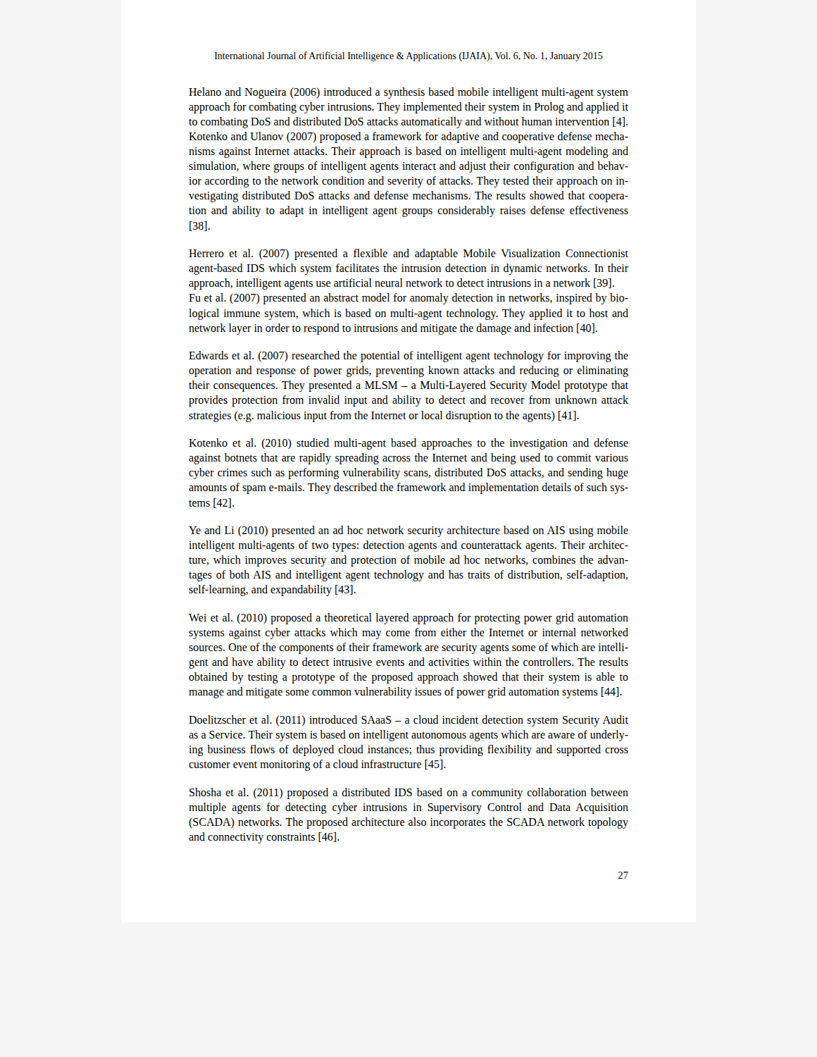International Journal of Artificial Intelligence & Applications (IJAIA), Vol. 6, No. 1, January 2015
Helano and Nogueira (2006) introduced a synthesis based mobile intelligent multi-agent system approach for combating cyber intrusions. They implemented their system in Prolog and applied it to combating DoS and distributed DoS attacks automatically and without human intervention [4]. Kotenko and Ulanov (2007) proposed a framework for adaptive and cooperative defense mechanisms against Internet attacks. Their approach is based on intelligent multi-agent modeling and simulation, where groups of intelligent agents interact and adjust their configuration and behavior according to the network condition and severity of attacks. They tested their approach on investigating distributed DoS attacks and defense mechanisms. The results showed that cooperation and ability to adapt in intelligent agent groups considerably raises defense effectiveness [38].
Herrero et al. (2007) presented a flexible and adaptable Mobile Visualization Connectionist agent-based IDS which system facilitates the intrusion detection in dynamic networks. In their approach, intelligent agents use artificial neural network to detect intrusions in a network [39].
Fu et al. (2007) presented an abstract model for anomaly detection in networks, inspired by biological immune system, which is based on multi-agent technology. They applied it to host and network layer in order to respond to intrusions and mitigate the damage and infection [40].
Edwards et al. (2007) researched the potential of intelligent agent technology for improving the operation and response of power grids, preventing known attacks and reducing or eliminating their consequences. They presented a MLSM – a Multi-Layered Security Model prototype that provides protection from invalid input and ability to detect and recover from unknown attack strategies (e.g. malicious input from the Internet or local disruption to the agents) [41].
Kotenko et al. (2010) studied multi-agent based approaches to the investigation and defense against botnets that are rapidly spreading across the Internet and being used to commit various cyber crimes such as performing vulnerability scans, distributed DoS attacks, and sending huge amounts of spam e-mails. They described the framework and implementation details of such systems [42].
Ye and Li (2010) presented an ad hoc network security architecture based on AIS using mobile intelligent multi-agents of two types: detection agents and counterattack agents. Their architecture, which improves security and protection of mobile ad hoc networks, combines the advantages of both AIS and intelligent agent technology and has traits of distribution, self-adaption, self-learning, and expandability [43].
Wei et al. (2010) proposed a theoretical layered approach for protecting power grid automation systems against cyber attacks which may come from either the Internet or internal networked sources. One of the components of their framework are security agents some of which are intelligent and have ability to detect intrusive events and activities within the controllers. The results obtained by testing a prototype of the proposed approach showed that their system is able to manage and mitigate some common vulnerability issues of power grid automation systems [44].
Doelitzscher et al. (2011) introduced SAaaS – a cloud incident detection system Security Audit as a Service. Their system is based on intelligent autonomous agents which are aware of underlying business flows of deployed cloud instances; thus providing flexibility and supported cross customer event monitoring of a cloud infrastructure [45].
Shosha et al. (2011) proposed a distributed IDS based on a community collaboration between multiple agents for detecting cyber intrusions in Supervisory Control and Data Acquisition (SCADA) networks. The proposed architecture also incorporates the SCADA network topology and connectivity constraints [46].
27